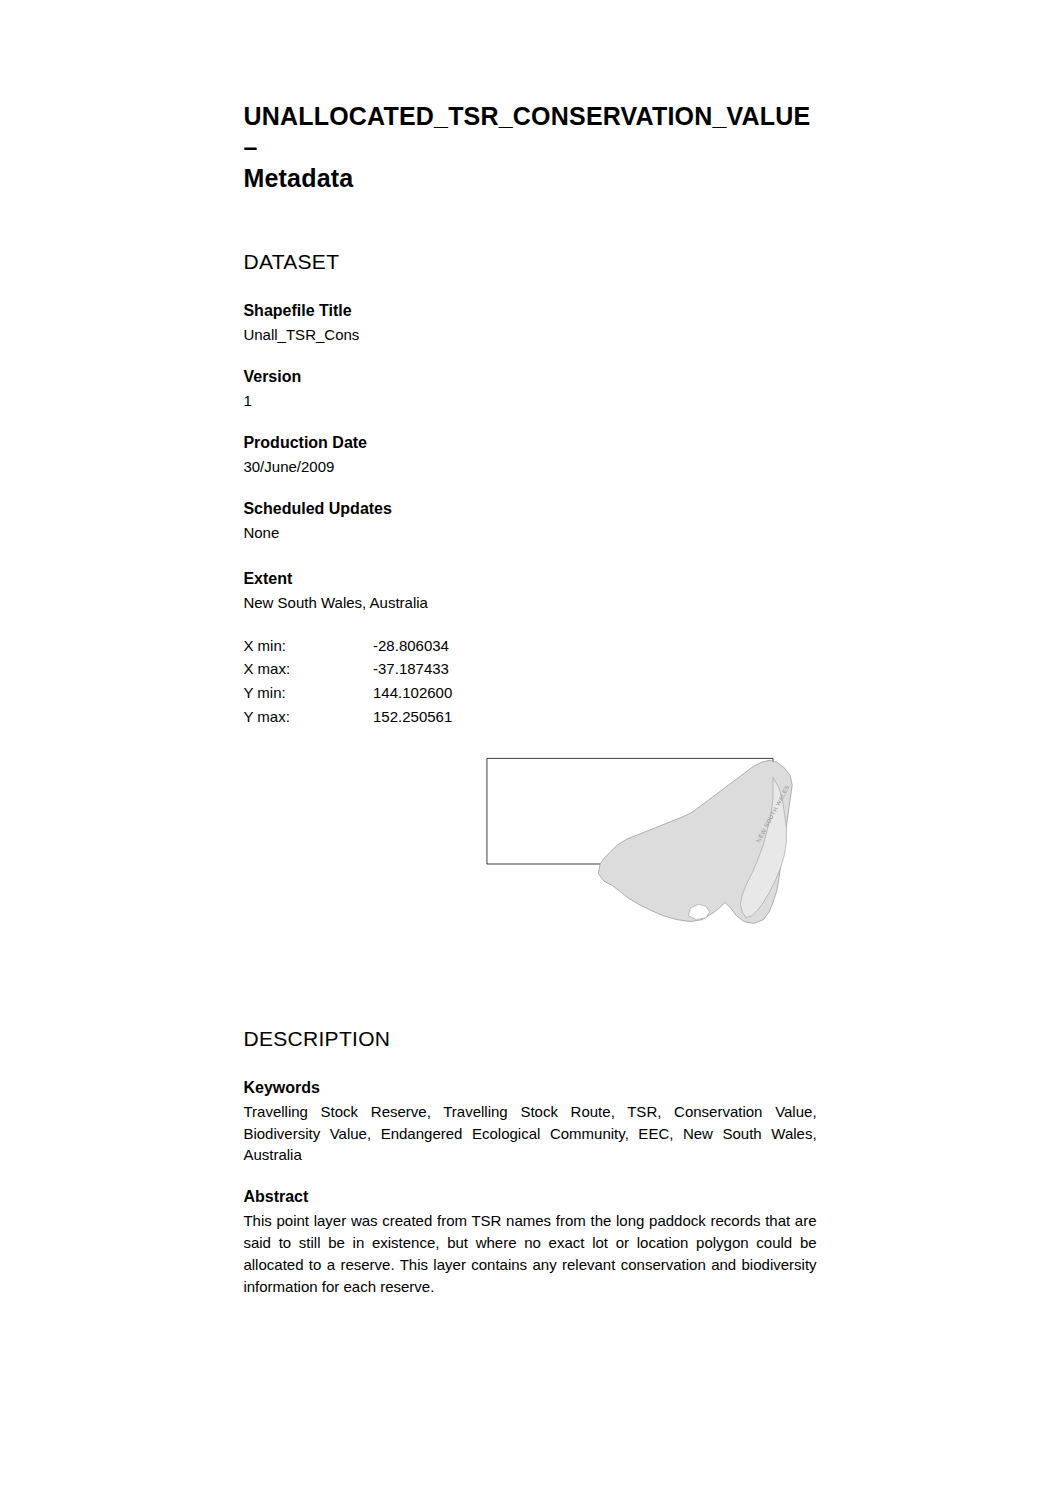UNALLOCATED_TSR_CONSERVATION_VALUE –
Metadata
DATASET
Shapefile Title
Unall_TSR_Cons
Version
1
Production Date
30/June/2009
Scheduled Updates
None
Extent
New South Wales, Australia
| X min: | -28.806034 |
| X max: | -37.187433 |
| Y min: | 144.102600 |
| Y max: | 152.250561 |
NEW SOUTH WALES
DESCRIPTION
Keywords
Travelling Stock Reserve, Travelling Stock Route, TSR, Conservation Value, Biodiversity Value, Endangered Ecological Community, EEC, New South Wales, Australia
Abstract
This point layer was created from TSR names from the long paddock records that are said to still be in existence, but where no exact lot or location polygon could be allocated to a reserve. This layer contains any relevant conservation and biodiversity information for each reserve.